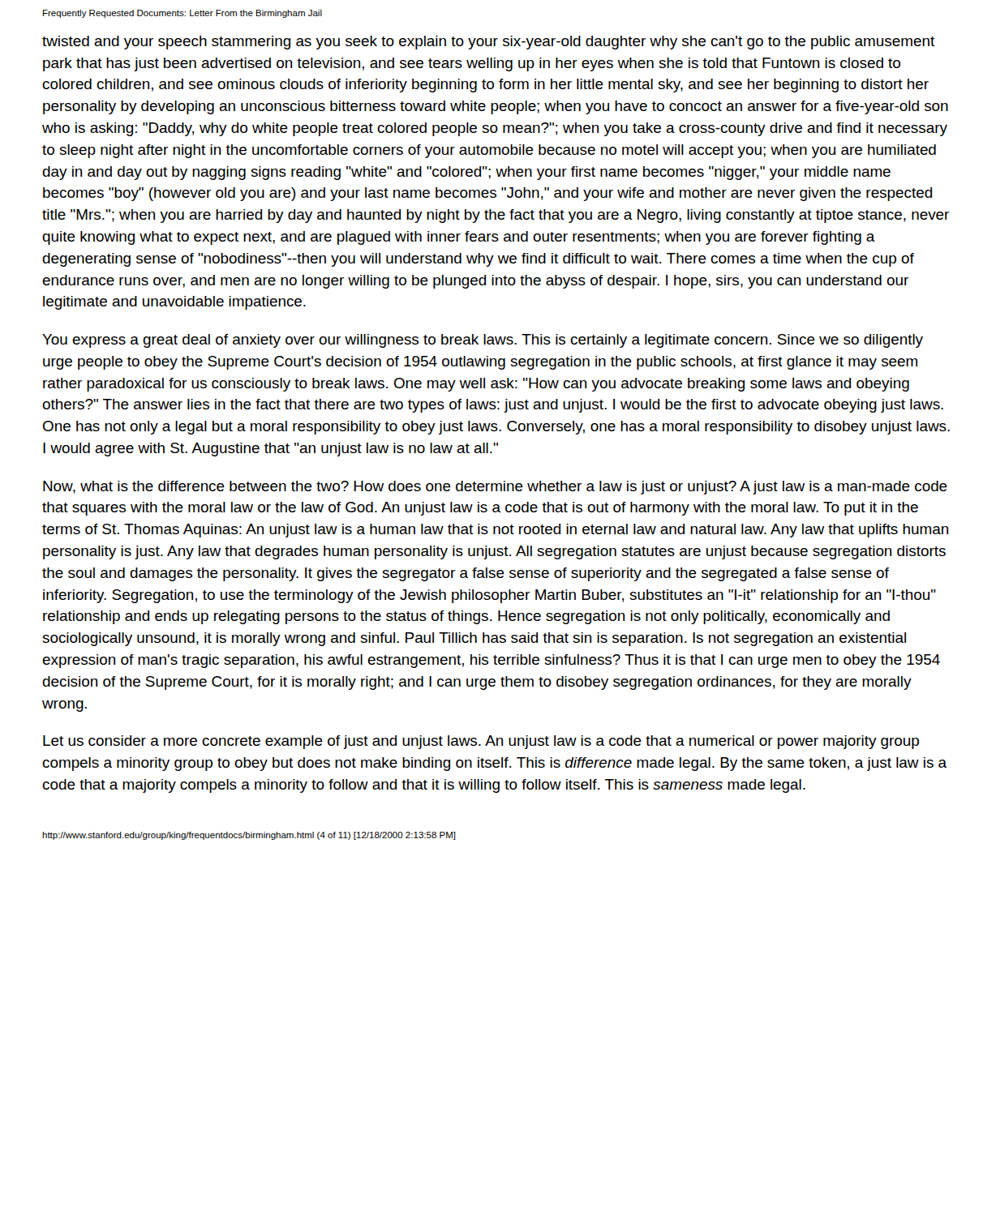Frequently Requested Documents: Letter From the Birmingham Jail
twisted and your speech stammering as you seek to explain to your six-year-old daughter why she can't go to the public amusement park that has just been advertised on television, and see tears welling up in her eyes when she is told that Funtown is closed to colored children, and see ominous clouds of inferiority beginning to form in her little mental sky, and see her beginning to distort her personality by developing an unconscious bitterness toward white people; when you have to concoct an answer for a five-year-old son who is asking: "Daddy, why do white people treat colored people so mean?"; when you take a cross-county drive and find it necessary to sleep night after night in the uncomfortable corners of your automobile because no motel will accept you; when you are humiliated day in and day out by nagging signs reading "white" and "colored"; when your first name becomes "nigger," your middle name becomes "boy" (however old you are) and your last name becomes "John," and your wife and mother are never given the respected title "Mrs."; when you are harried by day and haunted by night by the fact that you are a Negro, living constantly at tiptoe stance, never quite knowing what to expect next, and are plagued with inner fears and outer resentments; when you are forever fighting a degenerating sense of "nobodiness"--then you will understand why we find it difficult to wait. There comes a time when the cup of endurance runs over, and men are no longer willing to be plunged into the abyss of despair. I hope, sirs, you can understand our legitimate and unavoidable impatience.
You express a great deal of anxiety over our willingness to break laws. This is certainly a legitimate concern. Since we so diligently urge people to obey the Supreme Court's decision of 1954 outlawing segregation in the public schools, at first glance it may seem rather paradoxical for us consciously to break laws. One may well ask: "How can you advocate breaking some laws and obeying others?" The answer lies in the fact that there are two types of laws: just and unjust. I would be the first to advocate obeying just laws. One has not only a legal but a moral responsibility to obey just laws. Conversely, one has a moral responsibility to disobey unjust laws. I would agree with St. Augustine that "an unjust law is no law at all."
Now, what is the difference between the two? How does one determine whether a law is just or unjust? A just law is a man-made code that squares with the moral law or the law of God. An unjust law is a code that is out of harmony with the moral law. To put it in the terms of St. Thomas Aquinas: An unjust law is a human law that is not rooted in eternal law and natural law. Any law that uplifts human personality is just. Any law that degrades human personality is unjust. All segregation statutes are unjust because segregation distorts the soul and damages the personality. It gives the segregator a false sense of superiority and the segregated a false sense of inferiority. Segregation, to use the terminology of the Jewish philosopher Martin Buber, substitutes an "I-it" relationship for an "I-thou" relationship and ends up relegating persons to the status of things. Hence segregation is not only politically, economically and sociologically unsound, it is morally wrong and sinful. Paul Tillich has said that sin is separation. Is not segregation an existential expression of man's tragic separation, his awful estrangement, his terrible sinfulness? Thus it is that I can urge men to obey the 1954 decision of the Supreme Court, for it is morally right; and I can urge them to disobey segregation ordinances, for they are morally wrong.
Let us consider a more concrete example of just and unjust laws. An unjust law is a code that a numerical or power majority group compels a minority group to obey but does not make binding on itself. This is difference made legal. By the same token, a just law is a code that a majority compels a minority to follow and that it is willing to follow itself. This is sameness made legal.
http://www.stanford.edu/group/king/frequentdocs/birmingham.html (4 of 11) [12/18/2000 2:13:58 PM]